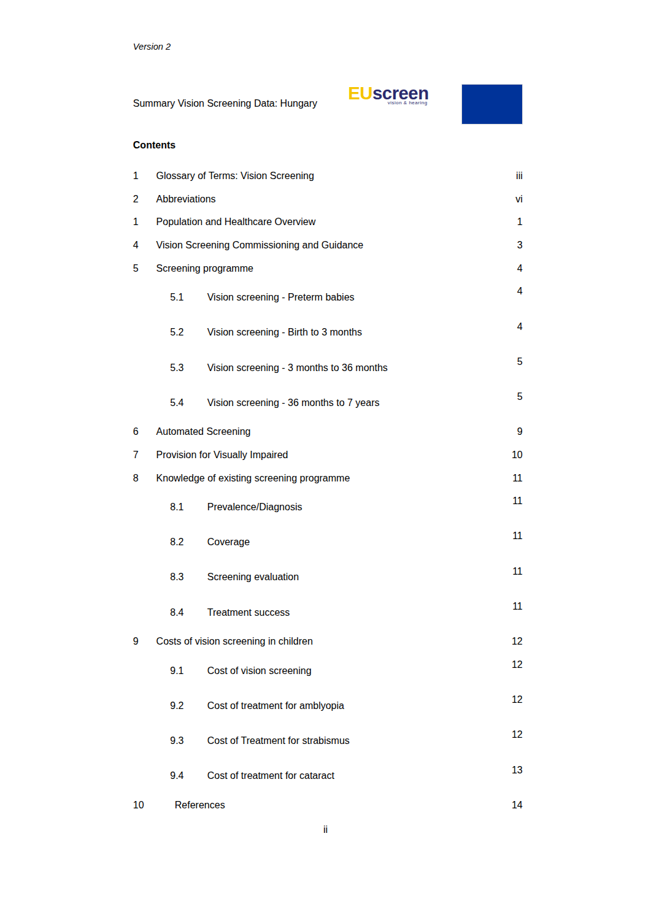Version 2
EU screen vision & hearing
Summary Vision Screening Data: Hungary
Contents
| 1 | Glossary of Terms: Vision Screening | iii |
| 2 | Abbreviations | vi |
| 1 | Population and Healthcare Overview | 1 |
| 4 | Vision Screening Commissioning and Guidance | 3 |
| 5 | Screening programme | 4 |
| | / 5.1 / Vision screening - Preterm babies / | 4 |
| | / 5.2 / Vision screening - Birth to 3 months / | 4 |
| | / 5.3 / Vision screening - 3 months to 36 months / | 5 |
| | / 5.4 / Vision screening - 36 months to 7 years / | 5 |
| 6 | Automated Screening | 9 |
| 7 | Provision for Visually Impaired | 10 |
| 8 | Knowledge of existing screening programme | 11 |
| | / 8.1 / Prevalence/Diagnosis / | 11 |
| | / 8.2 / Coverage / | 11 |
| | / 8.3 / Screening evaluation / | 11 |
| | / 8.4 / Treatment success / | 11 |
| 9 | Costs of vision screening in children | 12 |
| | / 9.1 / Cost of vision screening / | 12 |
| | / 9.2 / Cost of treatment for amblyopia / | 12 |
| | / 9.3 / Cost of Treatment for strabismus / | 12 |
| | / 9.4 / Cost of treatment for cataract / | 13 |
| 10 | References | 14 |
ii